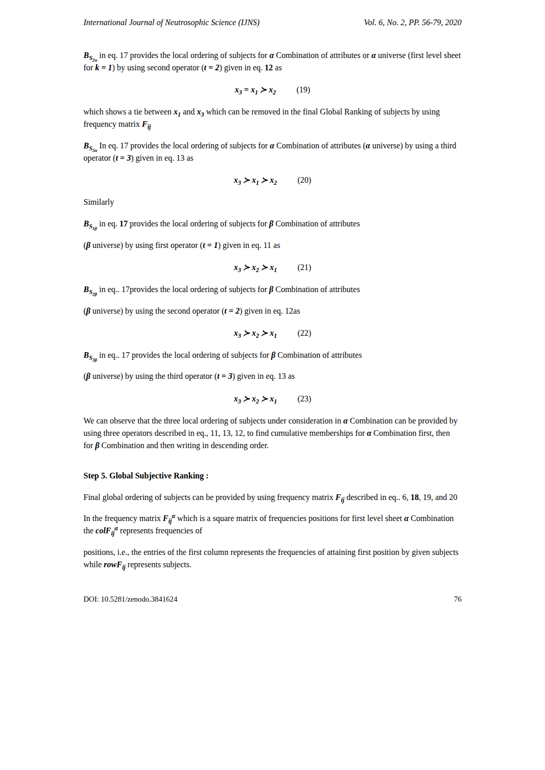International Journal of Neutrosophic Science (IJNS) Vol. 6, No. 2, PP. 56-79, 2020
BS2α in eq. 17 provides the local ordering of subjects for α Combination of attributes or α universe (first level sheet for k = 1) by using second operator (t = 2) given in eq. 12 as
x3 = x1 ≻ x2(19)
which shows a tie between x1 and x3 which can be removed in the final Global Ranking of subjects by using frequency matrix Fij
BS3α In eq. 17 provides the local ordering of subjects for α Combination of attributes (α universe) by using a third operator (t = 3) given in eq. 13 as
x3 ≻ x1 ≻ x2(20)
Similarly
BS1β in eq. 17 provides the local ordering of subjects for β Combination of attributes
(β universe) by using first operator (t = 1) given in eq. 11 as
x3 ≻ x2 ≻ x1(21)
BS2β in eq.. 17provides the local ordering of subjects for β Combination of attributes
(β universe) by using the second operator (t = 2) given in eq. 12as
x3 ≻ x2 ≻ x1(22)
BS3β in eq.. 17 provides the local ordering of subjects for β Combination of attributes
(β universe) by using the third operator (t = 3) given in eq. 13 as
x3 ≻ x2 ≻ x1(23)
We can observe that the three local ordering of subjects under consideration in α Combination can be provided by using three operators described in eq., 11, 13, 12, to find cumulative memberships for α Combination first, then for β Combination and then writing in descending order.
Step 5. Global Subjective Ranking :
Final global ordering of subjects can be provided by using frequency matrix Fij described in eq.. 6, 18, 19, and 20
In the frequency matrix Fijα which is a square matrix of frequencies positions for first level sheet α Combination the colFijα represents frequencies of
positions, i.e., the entries of the first column represents the frequencies of attaining first position by given subjects while rowFij represents subjects.
DOI: 10.5281/zenodo.3841624 76